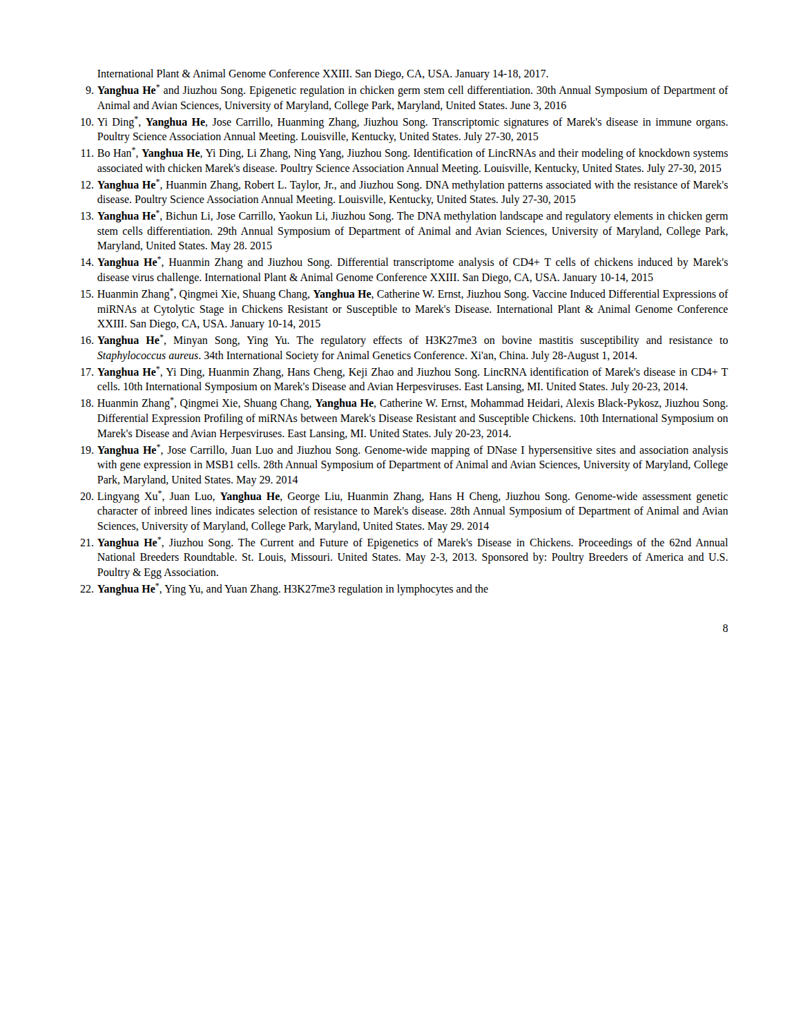International Plant & Animal Genome Conference XXIII. San Diego, CA, USA. January 14-18, 2017.
9. Yanghua He* and Jiuzhou Song. Epigenetic regulation in chicken germ stem cell differentiation. 30th Annual Symposium of Department of Animal and Avian Sciences, University of Maryland, College Park, Maryland, United States. June 3, 2016
10. Yi Ding*, Yanghua He, Jose Carrillo, Huanming Zhang, Jiuzhou Song. Transcriptomic signatures of Marek's disease in immune organs. Poultry Science Association Annual Meeting. Louisville, Kentucky, United States. July 27-30, 2015
11. Bo Han*, Yanghua He, Yi Ding, Li Zhang, Ning Yang, Jiuzhou Song. Identification of LincRNAs and their modeling of knockdown systems associated with chicken Marek's disease. Poultry Science Association Annual Meeting. Louisville, Kentucky, United States. July 27-30, 2015
12. Yanghua He*, Huanmin Zhang, Robert L. Taylor, Jr., and Jiuzhou Song. DNA methylation patterns associated with the resistance of Marek's disease. Poultry Science Association Annual Meeting. Louisville, Kentucky, United States. July 27-30, 2015
13. Yanghua He*, Bichun Li, Jose Carrillo, Yaokun Li, Jiuzhou Song. The DNA methylation landscape and regulatory elements in chicken germ stem cells differentiation. 29th Annual Symposium of Department of Animal and Avian Sciences, University of Maryland, College Park, Maryland, United States. May 28. 2015
14. Yanghua He*, Huanmin Zhang and Jiuzhou Song. Differential transcriptome analysis of CD4+ T cells of chickens induced by Marek's disease virus challenge. International Plant & Animal Genome Conference XXIII. San Diego, CA, USA. January 10-14, 2015
15. Huanmin Zhang*, Qingmei Xie, Shuang Chang, Yanghua He, Catherine W. Ernst, Jiuzhou Song. Vaccine Induced Differential Expressions of miRNAs at Cytolytic Stage in Chickens Resistant or Susceptible to Marek's Disease. International Plant & Animal Genome Conference XXIII. San Diego, CA, USA. January 10-14, 2015
16. Yanghua He*, Minyan Song, Ying Yu. The regulatory effects of H3K27me3 on bovine mastitis susceptibility and resistance to Staphylococcus aureus. 34th International Society for Animal Genetics Conference. Xi'an, China. July 28-August 1, 2014.
17. Yanghua He*, Yi Ding, Huanmin Zhang, Hans Cheng, Keji Zhao and Jiuzhou Song. LincRNA identification of Marek's disease in CD4+ T cells. 10th International Symposium on Marek's Disease and Avian Herpesviruses. East Lansing, MI. United States. July 20-23, 2014.
18. Huanmin Zhang*, Qingmei Xie, Shuang Chang, Yanghua He, Catherine W. Ernst, Mohammad Heidari, Alexis Black-Pykosz, Jiuzhou Song. Differential Expression Profiling of miRNAs between Marek's Disease Resistant and Susceptible Chickens. 10th International Symposium on Marek's Disease and Avian Herpesviruses. East Lansing, MI. United States. July 20-23, 2014.
19. Yanghua He*, Jose Carrillo, Juan Luo and Jiuzhou Song. Genome-wide mapping of DNase I hypersensitive sites and association analysis with gene expression in MSB1 cells. 28th Annual Symposium of Department of Animal and Avian Sciences, University of Maryland, College Park, Maryland, United States. May 29. 2014
20. Lingyang Xu*, Juan Luo, Yanghua He, George Liu, Huanmin Zhang, Hans H Cheng, Jiuzhou Song. Genome-wide assessment genetic character of inbreed lines indicates selection of resistance to Marek's disease. 28th Annual Symposium of Department of Animal and Avian Sciences, University of Maryland, College Park, Maryland, United States. May 29. 2014
21. Yanghua He*, Jiuzhou Song. The Current and Future of Epigenetics of Marek's Disease in Chickens. Proceedings of the 62nd Annual National Breeders Roundtable. St. Louis, Missouri. United States. May 2-3, 2013. Sponsored by: Poultry Breeders of America and U.S. Poultry & Egg Association.
22. Yanghua He*, Ying Yu, and Yuan Zhang. H3K27me3 regulation in lymphocytes and the
8